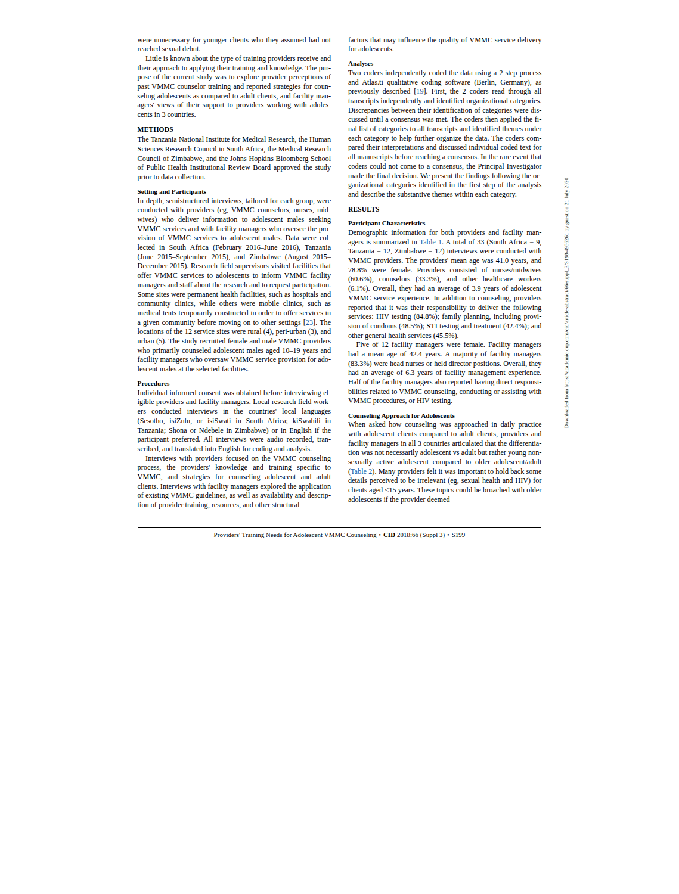Downloaded from https://academic.oup.com/cid/article-abstract/66/suppl_3/S198/4956261 by guest on 21 July 2020
were unnecessary for younger clients who they assumed had not reached sexual debut.
Little is known about the type of training providers receive and their approach to applying their training and knowledge. The purpose of the current study was to explore provider perceptions of past VMMC counselor training and reported strategies for counseling adolescents as compared to adult clients, and facility managers' views of their support to providers working with adolescents in 3 countries.
Methods
The Tanzania National Institute for Medical Research, the Human Sciences Research Council in South Africa, the Medical Research Council of Zimbabwe, and the Johns Hopkins Bloomberg School of Public Health Institutional Review Board approved the study prior to data collection.
Setting and Participants
In-depth, semistructured interviews, tailored for each group, were conducted with providers (eg, VMMC counselors, nurses, midwives) who deliver information to adolescent males seeking VMMC services and with facility managers who oversee the provision of VMMC services to adolescent males. Data were collected in South Africa (February 2016–June 2016), Tanzania (June 2015–September 2015), and Zimbabwe (August 2015–December 2015). Research field supervisors visited facilities that offer VMMC services to adolescents to inform VMMC facility managers and staff about the research and to request participation. Some sites were permanent health facilities, such as hospitals and community clinics, while others were mobile clinics, such as medical tents temporarily constructed in order to offer services in a given community before moving on to other settings [23]. The locations of the 12 service sites were rural (4), peri-urban (3), and urban (5). The study recruited female and male VMMC providers who primarily counseled adolescent males aged 10–19 years and facility managers who oversaw VMMC service provision for adolescent males at the selected facilities.
Procedures
Individual informed consent was obtained before interviewing eligible providers and facility managers. Local research field workers conducted interviews in the countries' local languages (Sesotho, isiZulu, or isiSwati in South Africa; kiSwahili in Tanzania; Shona or Ndebele in Zimbabwe) or in English if the participant preferred. All interviews were audio recorded, transcribed, and translated into English for coding and analysis.
Interviews with providers focused on the VMMC counseling process, the providers' knowledge and training specific to VMMC, and strategies for counseling adolescent and adult clients. Interviews with facility managers explored the application of existing VMMC guidelines, as well as availability and description of provider training, resources, and other structural
factors that may influence the quality of VMMC service delivery for adolescents.
Analyses
Two coders independently coded the data using a 2-step process and Atlas.ti qualitative coding software (Berlin, Germany), as previously described [19]. First, the 2 coders read through all transcripts independently and identified organizational categories. Discrepancies between their identification of categories were discussed until a consensus was met. The coders then applied the final list of categories to all transcripts and identified themes under each category to help further organize the data. The coders compared their interpretations and discussed individual coded text for all manuscripts before reaching a consensus. In the rare event that coders could not come to a consensus, the Principal Investigator made the final decision. We present the findings following the organizational categories identified in the first step of the analysis and describe the substantive themes within each category.
Results
Participant Characteristics
Demographic information for both providers and facility managers is summarized in Table 1. A total of 33 (South Africa = 9, Tanzania = 12, Zimbabwe = 12) interviews were conducted with VMMC providers. The providers' mean age was 41.0 years, and 78.8% were female. Providers consisted of nurses/midwives (60.6%), counselors (33.3%), and other healthcare workers (6.1%). Overall, they had an average of 3.9 years of adolescent VMMC service experience. In addition to counseling, providers reported that it was their responsibility to deliver the following services: HIV testing (84.8%); family planning, including provision of condoms (48.5%); STI testing and treatment (42.4%); and other general health services (45.5%).
Five of 12 facility managers were female. Facility managers had a mean age of 42.4 years. A majority of facility managers (83.3%) were head nurses or held director positions. Overall, they had an average of 6.3 years of facility management experience. Half of the facility managers also reported having direct responsibilities related to VMMC counseling, conducting or assisting with VMMC procedures, or HIV testing.
Counseling Approach for Adolescents
When asked how counseling was approached in daily practice with adolescent clients compared to adult clients, providers and facility managers in all 3 countries articulated that the differentiation was not necessarily adolescent vs adult but rather young nonsexually active adolescent compared to older adolescent/adult (Table 2). Many providers felt it was important to hold back some details perceived to be irrelevant (eg, sexual health and HIV) for clients aged <15 years. These topics could be broached with older adolescents if the provider deemed
Providers' Training Needs for Adolescent VMMC Counseling•CID 2018:66 (Suppl 3)•S199